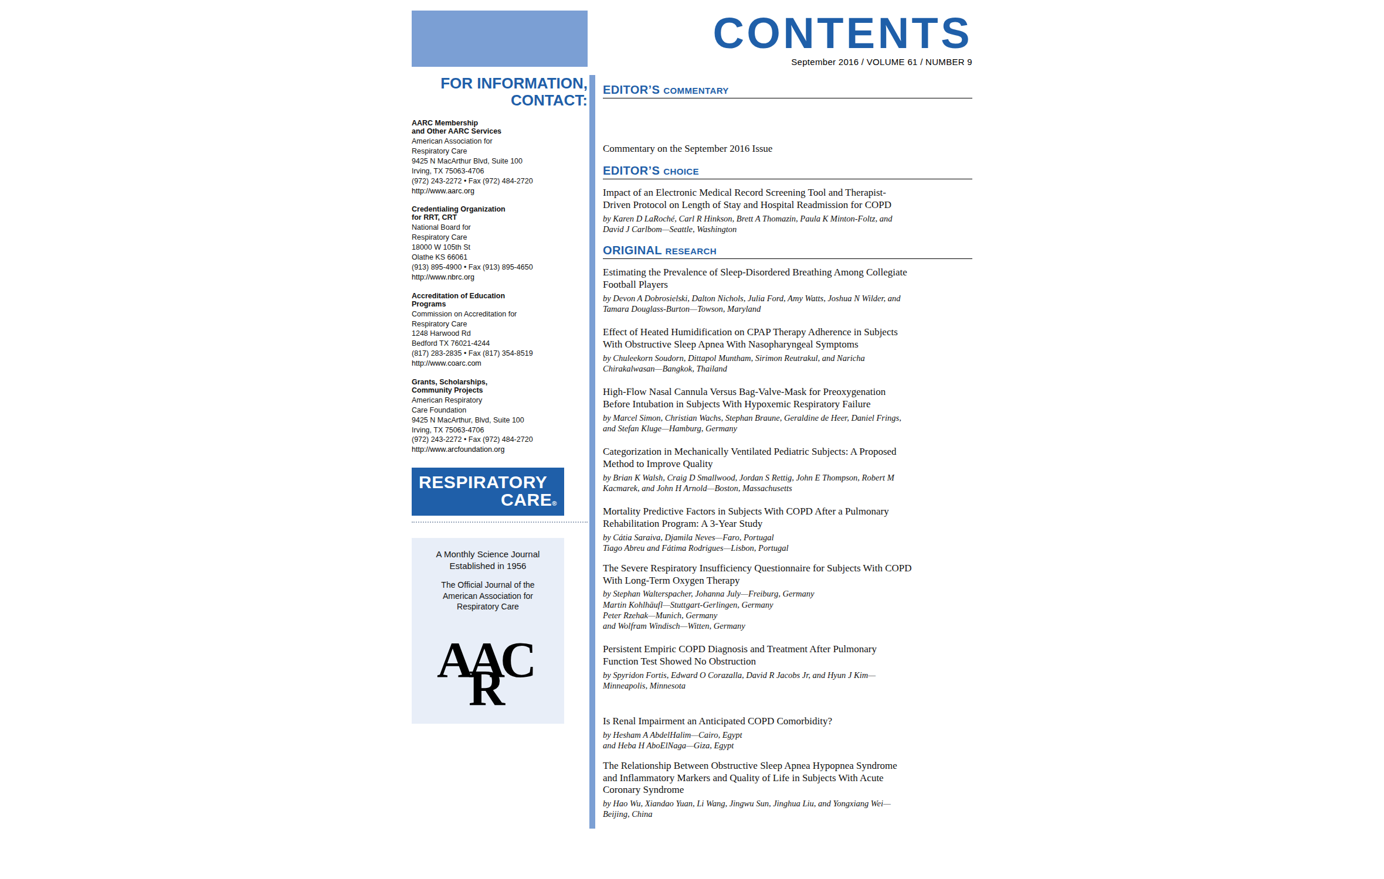CONTENTS
September 2016 / VOLUME 61 / NUMBER 9
FOR INFORMATION,
CONTACT:
AARC Membership
and Other AARC Services
American Association for
Respiratory Care
9425 N MacArthur Blvd, Suite 100
Irving, TX 75063-4706
(972) 243-2272 • Fax (972) 484-2720
http://www.aarc.org
Credentialing Organization
for RRT, CRT
National Board for
Respiratory Care
18000 W 105th St
Olathe KS 66061
(913) 895-4900 • Fax (913) 895-4650
http://www.nbrc.org
Accreditation of Education
Programs
Commission on Accreditation for
Respiratory Care
1248 Harwood Rd
Bedford TX 76021-4244
(817) 283-2835 • Fax (817) 354-8519
http://www.coarc.com
Grants, Scholarships,
Community Projects
American Respiratory
Care Foundation
9425 N MacArthur, Blvd, Suite 100
Irving, TX 75063-4706
(972) 243-2272 • Fax (972) 484-2720
http://www.arcfoundation.org
RESPIRATORY
CARE®
A Monthly Science Journal
Established in 1956
The Official Journal of the
American Association for
Respiratory Care
AARC A A C R
Editor’s Commentary
Commentary on the September 2016 Issue
i
Editor’s Choice
Impact of an Electronic Medical Record Screening Tool and Therapist-Driven Protocol on Length of Stay and Hospital Readmission for COPD
by Karen D LaRoché, Carl R Hinkson, Brett A Thomazin, Paula K Minton-Foltz, and David J Carlbom—Seattle, Washington
1137
Original Research
Estimating the Prevalence of Sleep-Disordered Breathing Among Collegiate Football Players
by Devon A Dobrosielski, Dalton Nichols, Julia Ford, Amy Watts, Joshua N Wilder, and Tamara Douglass-Burton—Towson, Maryland
1144
Effect of Heated Humidification on CPAP Therapy Adherence in Subjects With Obstructive Sleep Apnea With Nasopharyngeal Symptoms
by Chuleekorn Soudorn, Dittapol Muntham, Sirimon Reutrakul, and Naricha Chirakalwasan—Bangkok, Thailand
1151
High-Flow Nasal Cannula Versus Bag-Valve-Mask for Preoxygenation Before Intubation in Subjects With Hypoxemic Respiratory Failure
by Marcel Simon, Christian Wachs, Stephan Braune, Geraldine de Heer, Daniel Frings, and Stefan Kluge—Hamburg, Germany
1160
Categorization in Mechanically Ventilated Pediatric Subjects: A Proposed Method to Improve Quality
by Brian K Walsh, Craig D Smallwood, Jordan S Rettig, John E Thompson, Robert M Kacmarek, and John H Arnold—Boston, Massachusetts
1168
Mortality Predictive Factors in Subjects With COPD After a Pulmonary Rehabilitation Program: A 3-Year Study
by Cátia Saraiva, Djamila Neves—Faro, Portugal
Tiago Abreu and Fátima Rodrigues—Lisbon, Portugal
1179
The Severe Respiratory Insufficiency Questionnaire for Subjects With COPD With Long-Term Oxygen Therapy
by Stephan Walterspacher, Johanna July—Freiburg, Germany
Martin Kohlhäufl—Stuttgart-Gerlingen, Germany
Peter Rzehak—Munich, Germany
and Wolfram Windisch—Witten, Germany
1186
Persistent Empiric COPD Diagnosis and Treatment After Pulmonary Function Test Showed No Obstruction
by Spyridon Fortis, Edward O Corazalla, David R Jacobs Jr, and Hyun J Kim—Minneapolis, Minnesota
1192
Is Renal Impairment an Anticipated COPD Comorbidity?
by Hesham A AbdelHalim—Cairo, Egypt
and Heba H AboElNaga—Giza, Egypt
1201
The Relationship Between Obstructive Sleep Apnea Hypopnea Syndrome and Inflammatory Markers and Quality of Life in Subjects With Acute Coronary Syndrome
by Hao Wu, Xiandao Yuan, Li Wang, Jingwu Sun, Jinghua Liu, and Yongxiang Wei—Beijing, China
1207